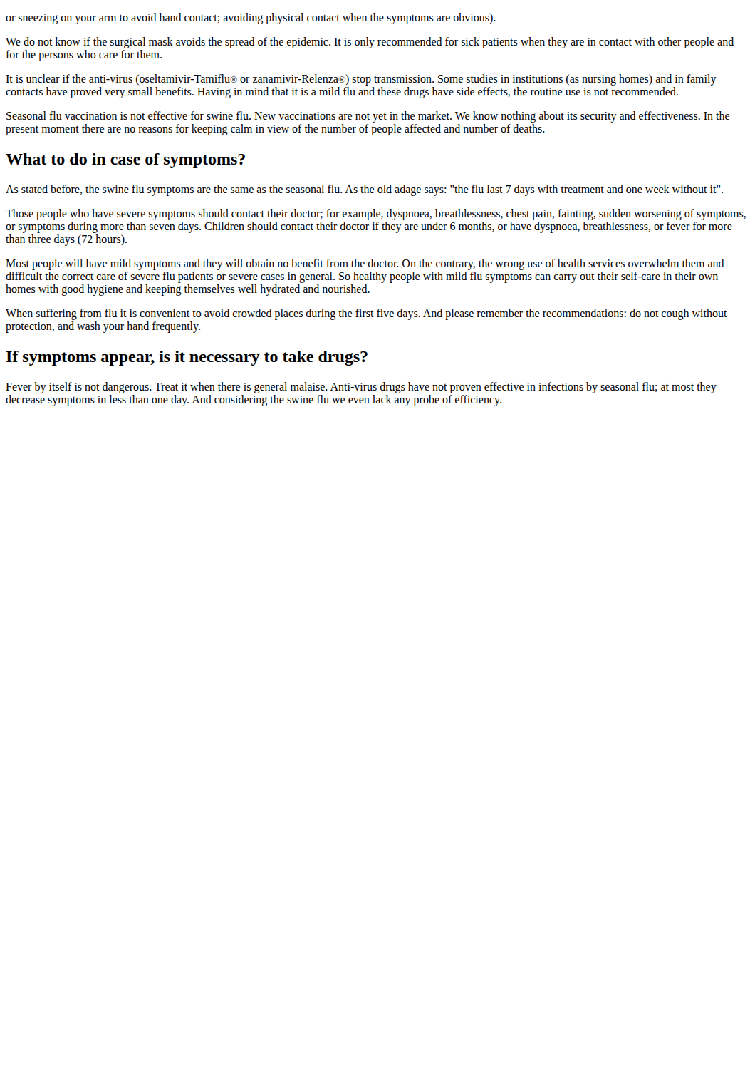or sneezing on your arm to avoid hand contact; avoiding physical contact when the symptoms are obvious).
We do not know if the surgical mask avoids the spread of the epidemic. It is only recommended for sick patients when they are in contact with other people and for the persons who care for them.
It is unclear if the anti-virus (oseltamivir-Tamiflu® or zanamivir-Relenza®) stop transmission. Some studies in institutions (as nursing homes) and in family contacts have proved very small benefits. Having in mind that it is a mild flu and these drugs have side effects, the routine use is not recommended.
Seasonal flu vaccination is not effective for swine flu. New vaccinations are not yet in the market. We know nothing about its security and effectiveness. In the present moment there are no reasons for keeping calm in view of the number of people affected and number of deaths.
What to do in case of symptoms?
As stated before, the swine flu symptoms are the same as the seasonal flu. As the old adage says: "the flu last 7 days with treatment and one week without it".
Those people who have severe symptoms should contact their doctor; for example, dyspnoea, breathlessness, chest pain, fainting, sudden worsening of symptoms, or symptoms during more than seven days. Children should contact their doctor if they are under 6 months, or have dyspnoea, breathlessness, or fever for more than three days (72 hours).
Most people will have mild symptoms and they will obtain no benefit from the doctor. On the contrary, the wrong use of health services overwhelm them and difficult the correct care of severe flu patients or severe cases in general. So healthy people with mild flu symptoms can carry out their self-care in their own homes with good hygiene and keeping themselves well hydrated and nourished.
When suffering from flu it is convenient to avoid crowded places during the first five days. And please remember the recommendations: do not cough without protection, and wash your hand frequently.
If symptoms appear, is it necessary to take drugs?
Fever by itself is not dangerous. Treat it when there is general malaise. Anti-virus drugs have not proven effective in infections by seasonal flu; at most they decrease symptoms in less than one day. And considering the swine flu we even lack any probe of efficiency.